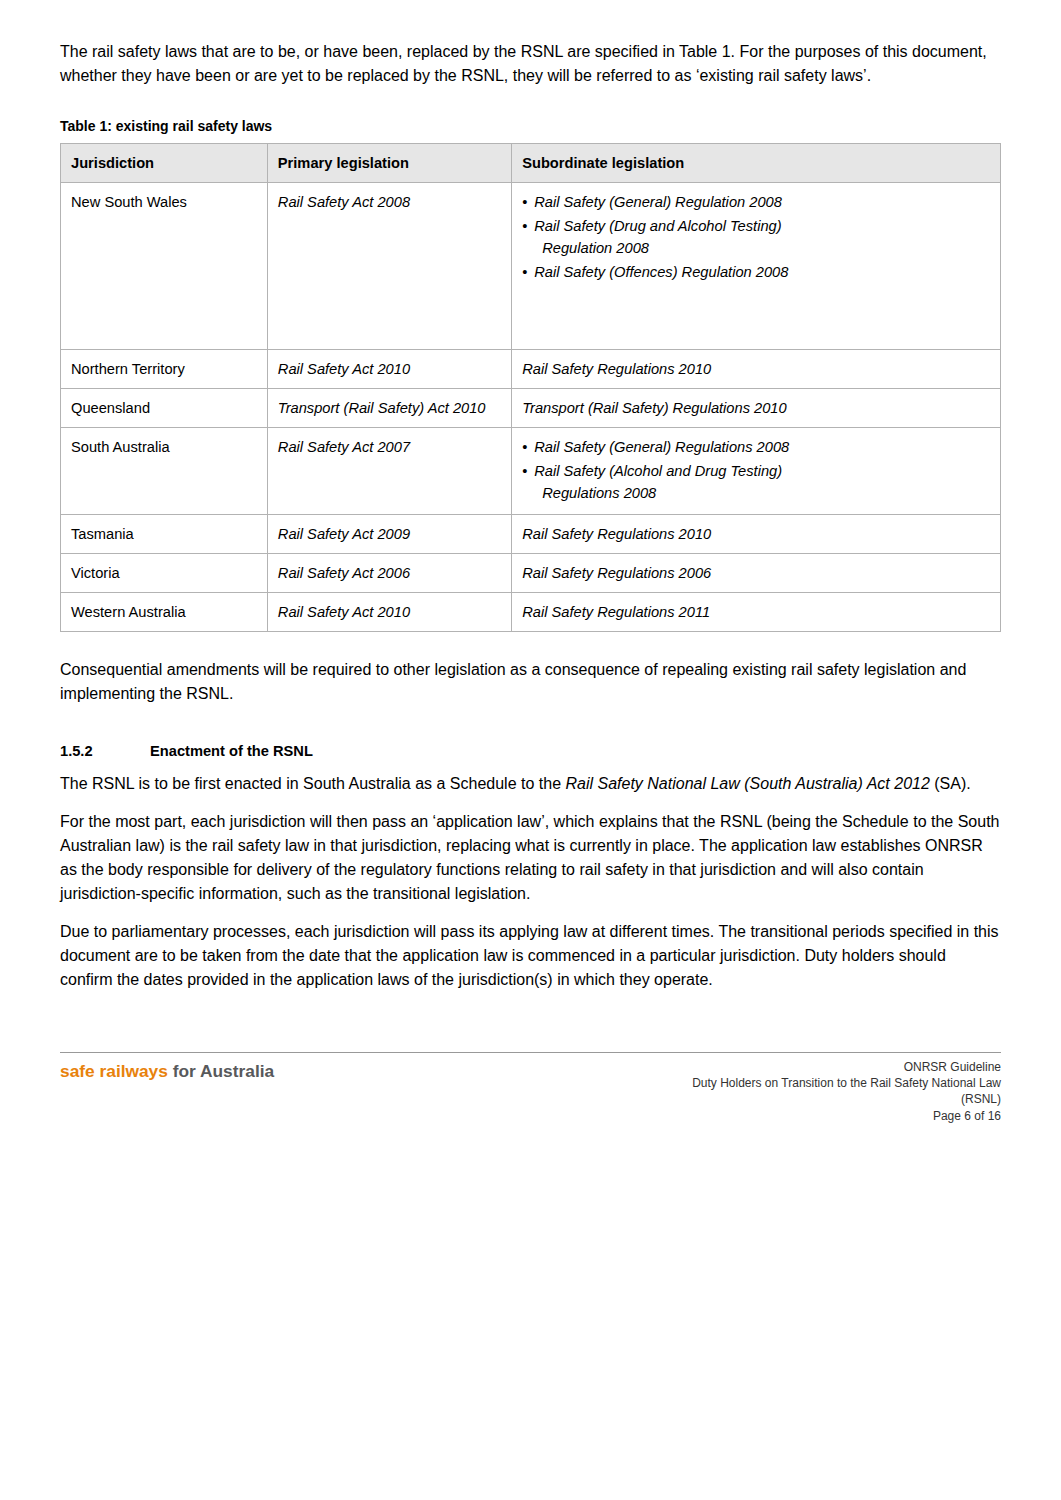The rail safety laws that are to be, or have been, replaced by the RSNL are specified in Table 1. For the purposes of this document, whether they have been or are yet to be replaced by the RSNL, they will be referred to as ‘existing rail safety laws’.
Table 1: existing rail safety laws
| Jurisdiction | Primary legislation | Subordinate legislation |
| --- | --- | --- |
| New South Wales | Rail Safety Act 2008 | Rail Safety (General) Regulation 2008 Rail Safety (Drug and Alcohol Testing) Regulation 2008 Rail Safety (Offences) Regulation 2008 |
| Northern Territory | Rail Safety Act 2010 | Rail Safety Regulations 2010 |
| Queensland | Transport (Rail Safety) Act 2010 | Transport (Rail Safety) Regulations 2010 |
| South Australia | Rail Safety Act 2007 | Rail Safety (General) Regulations 2008 Rail Safety (Alcohol and Drug Testing) Regulations 2008 |
| Tasmania | Rail Safety Act 2009 | Rail Safety Regulations 2010 |
| Victoria | Rail Safety Act 2006 | Rail Safety Regulations 2006 |
| Western Australia | Rail Safety Act 2010 | Rail Safety Regulations 2011 |
Consequential amendments will be required to other legislation as a consequence of repealing existing rail safety legislation and implementing the RSNL.
1.5.2 Enactment of the RSNL
The RSNL is to be first enacted in South Australia as a Schedule to the Rail Safety National Law (South Australia) Act 2012 (SA).
For the most part, each jurisdiction will then pass an ‘application law’, which explains that the RSNL (being the Schedule to the South Australian law) is the rail safety law in that jurisdiction, replacing what is currently in place. The application law establishes ONRSR as the body responsible for delivery of the regulatory functions relating to rail safety in that jurisdiction and will also contain jurisdiction-specific information, such as the transitional legislation.
Due to parliamentary processes, each jurisdiction will pass its applying law at different times. The transitional periods specified in this document are to be taken from the date that the application law is commenced in a particular jurisdiction. Duty holders should confirm the dates provided in the application laws of the jurisdiction(s) in which they operate.
safe railways for Australia
ONRSR Guideline
Duty Holders on Transition to the Rail Safety National Law
(RSNL)
Page 6 of 16